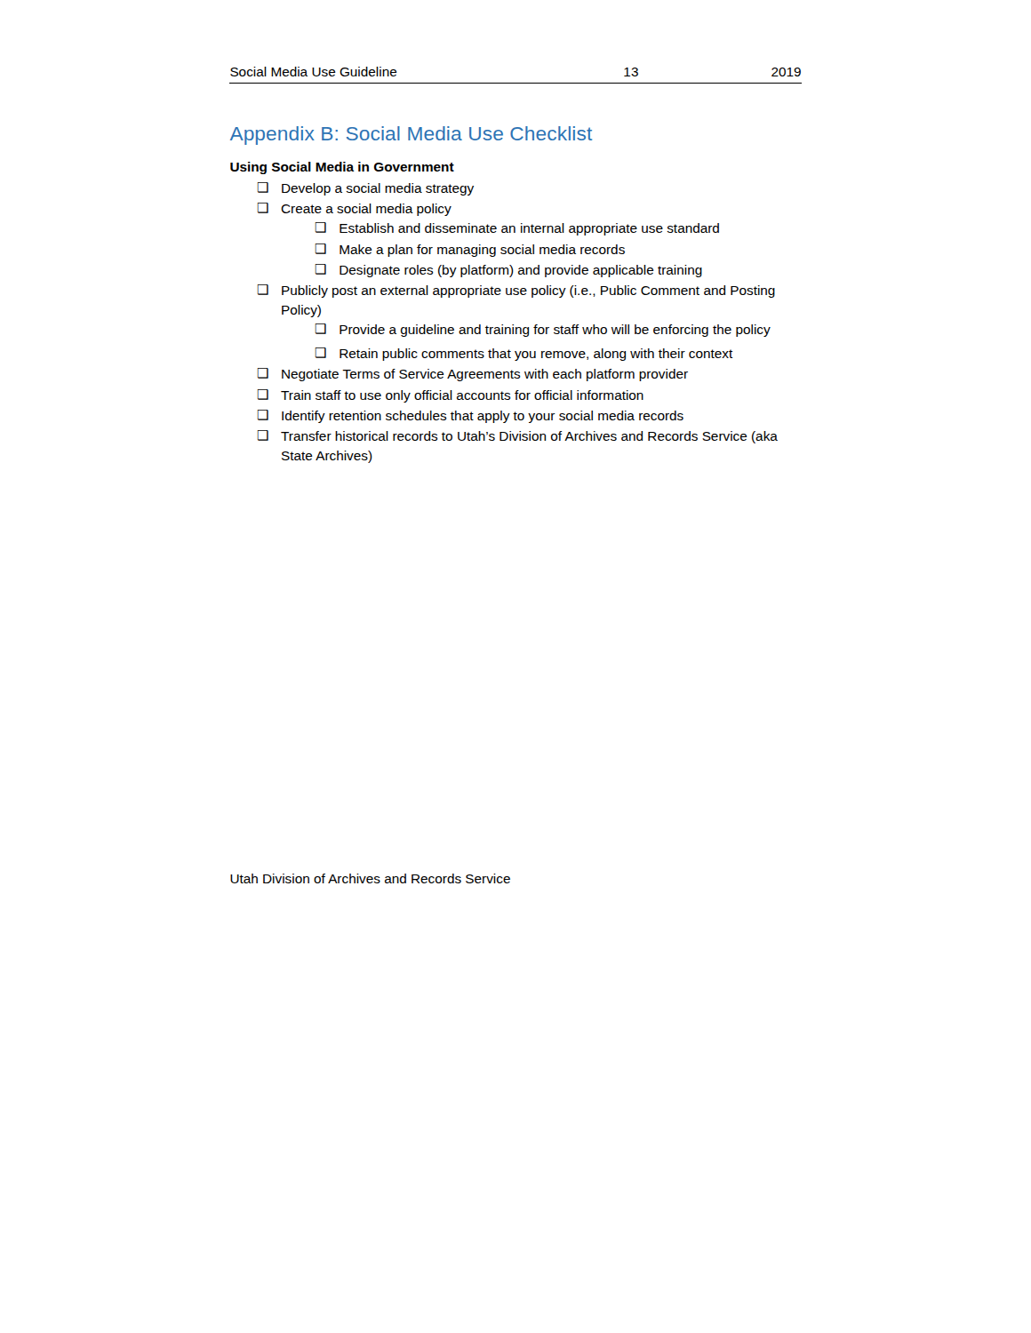Social Media Use Guideline 13 2019
Appendix B: Social Media Use Checklist
Using Social Media in Government
Develop a social media strategy
Create a social media policy
Establish and disseminate an internal appropriate use standard
Make a plan for managing social media records
Designate roles (by platform) and provide applicable training
Publicly post an external appropriate use policy (i.e., Public Comment and Posting Policy)
Provide a guideline and training for staff who will be enforcing the policy
Retain public comments that you remove, along with their context
Negotiate Terms of Service Agreements with each platform provider
Train staff to use only official accounts for official information
Identify retention schedules that apply to your social media records
Transfer historical records to Utah’s Division of Archives and Records Service (aka State Archives)
Utah Division of Archives and Records Service